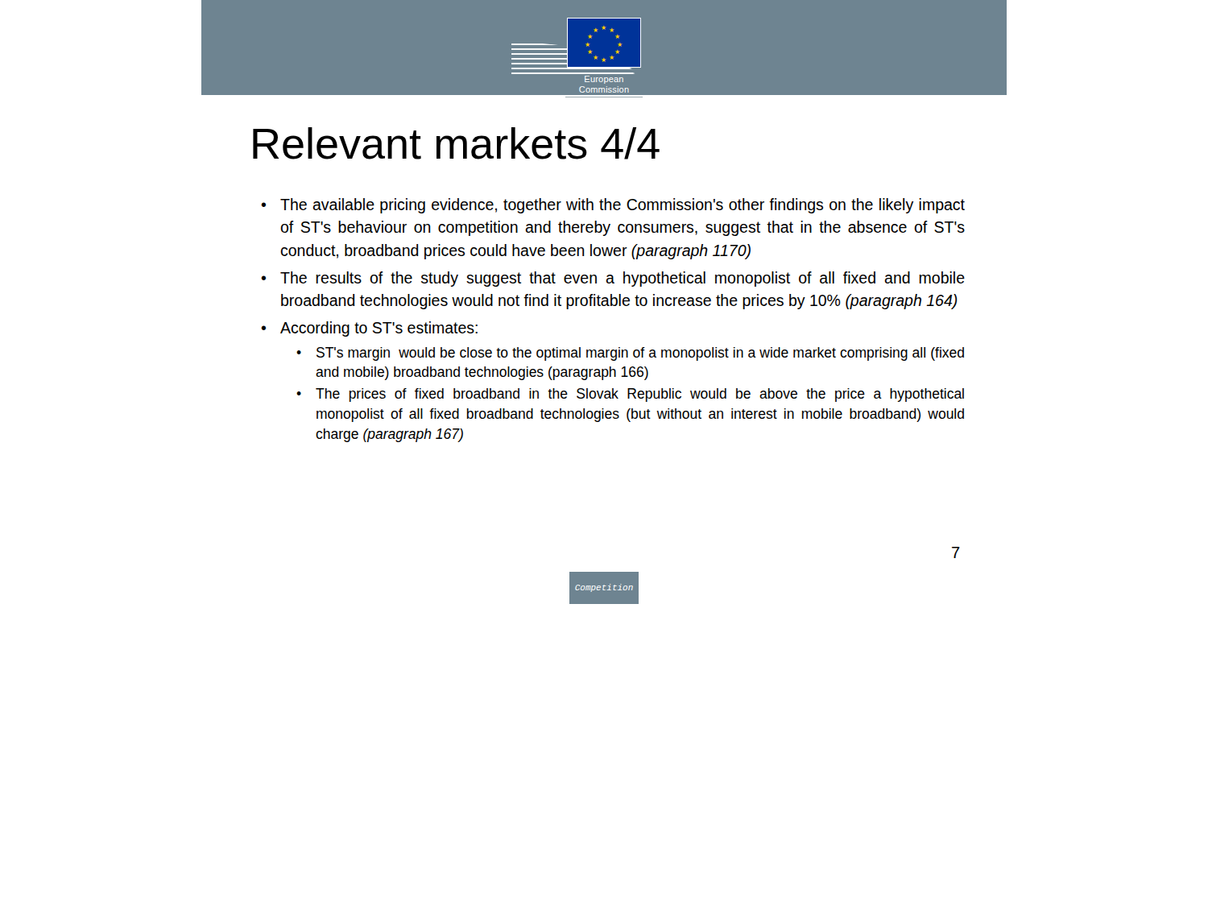★ ★ ★ ★ ★ ★ ★ ★ ★ ★ ★ ★
European Commission
Relevant markets 4/4
The available pricing evidence, together with the Commission's other findings on the likely impact of ST's behaviour on competition and thereby consumers, suggest that in the absence of ST's conduct, broadband prices could have been lower (paragraph 1170)
The results of the study suggest that even a hypothetical monopolist of all fixed and mobile broadband technologies would not find it profitable to increase the prices by 10% (paragraph 164)
According to ST's estimates:
ST's margin would be close to the optimal margin of a monopolist in a wide market comprising all (fixed and mobile) broadband technologies (paragraph 166)
The prices of fixed broadband in the Slovak Republic would be above the price a hypothetical monopolist of all fixed broadband technologies (but without an interest in mobile broadband) would charge (paragraph 167)
7
Competition